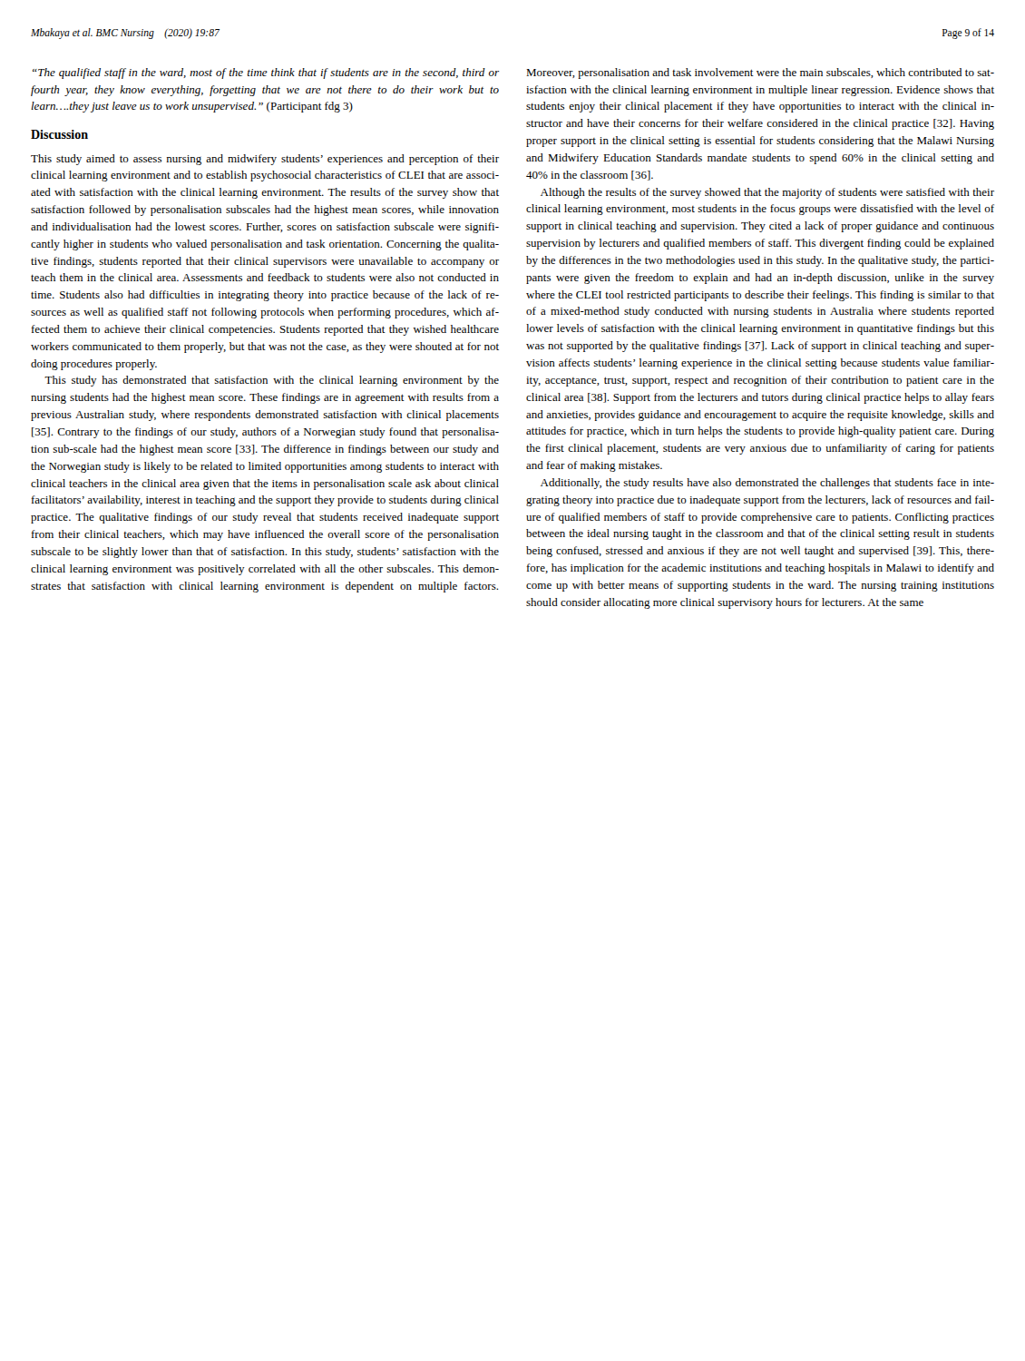Mbakaya et al. BMC Nursing (2020) 19:87
Page 9 of 14
“The qualified staff in the ward, most of the time think that if students are in the second, third or fourth year, they know everything, forgetting that we are not there to do their work but to learn….they just leave us to work unsupervised.” (Participant fdg 3)
Discussion
This study aimed to assess nursing and midwifery students’ experiences and perception of their clinical learning environment and to establish psychosocial characteristics of CLEI that are associated with satisfaction with the clinical learning environment. The results of the survey show that satisfaction followed by personalisation subscales had the highest mean scores, while innovation and individualisation had the lowest scores. Further, scores on satisfaction subscale were significantly higher in students who valued personalisation and task orientation. Concerning the qualitative findings, students reported that their clinical supervisors were unavailable to accompany or teach them in the clinical area. Assessments and feedback to students were also not conducted in time. Students also had difficulties in integrating theory into practice because of the lack of resources as well as qualified staff not following protocols when performing procedures, which affected them to achieve their clinical competencies. Students reported that they wished healthcare workers communicated to them properly, but that was not the case, as they were shouted at for not doing procedures properly.
This study has demonstrated that satisfaction with the clinical learning environment by the nursing students had the highest mean score. These findings are in agreement with results from a previous Australian study, where respondents demonstrated satisfaction with clinical placements [35]. Contrary to the findings of our study, authors of a Norwegian study found that personalisation sub-scale had the highest mean score [33]. The difference in findings between our study and the Norwegian study is likely to be related to limited opportunities among students to interact with clinical teachers in the clinical area given that the items in personalisation scale ask about clinical facilitators’ availability, interest in teaching and the support they provide to students during clinical practice. The qualitative findings of our study reveal that students received inadequate support from their clinical teachers, which may have influenced the overall score of the personalisation subscale to be slightly lower than that of satisfaction. In this study, students’ satisfaction with the clinical learning environment was positively correlated with all the other subscales. This demonstrates that satisfaction with clinical learning environment is dependent on multiple factors. Moreover, personalisation and task involvement were the main subscales, which contributed to satisfaction with the clinical learning environment in multiple linear regression. Evidence shows that students enjoy their clinical placement if they have opportunities to interact with the clinical instructor and have their concerns for their welfare considered in the clinical practice [32]. Having proper support in the clinical setting is essential for students considering that the Malawi Nursing and Midwifery Education Standards mandate students to spend 60% in the clinical setting and 40% in the classroom [36].
Although the results of the survey showed that the majority of students were satisfied with their clinical learning environment, most students in the focus groups were dissatisfied with the level of support in clinical teaching and supervision. They cited a lack of proper guidance and continuous supervision by lecturers and qualified members of staff. This divergent finding could be explained by the differences in the two methodologies used in this study. In the qualitative study, the participants were given the freedom to explain and had an in-depth discussion, unlike in the survey where the CLEI tool restricted participants to describe their feelings. This finding is similar to that of a mixed-method study conducted with nursing students in Australia where students reported lower levels of satisfaction with the clinical learning environment in quantitative findings but this was not supported by the qualitative findings [37]. Lack of support in clinical teaching and supervision affects students’ learning experience in the clinical setting because students value familiarity, acceptance, trust, support, respect and recognition of their contribution to patient care in the clinical area [38]. Support from the lecturers and tutors during clinical practice helps to allay fears and anxieties, provides guidance and encouragement to acquire the requisite knowledge, skills and attitudes for practice, which in turn helps the students to provide high-quality patient care. During the first clinical placement, students are very anxious due to unfamiliarity of caring for patients and fear of making mistakes.
Additionally, the study results have also demonstrated the challenges that students face in integrating theory into practice due to inadequate support from the lecturers, lack of resources and failure of qualified members of staff to provide comprehensive care to patients. Conflicting practices between the ideal nursing taught in the classroom and that of the clinical setting result in students being confused, stressed and anxious if they are not well taught and supervised [39]. This, therefore, has implication for the academic institutions and teaching hospitals in Malawi to identify and come up with better means of supporting students in the ward. The nursing training institutions should consider allocating more clinical supervisory hours for lecturers. At the same